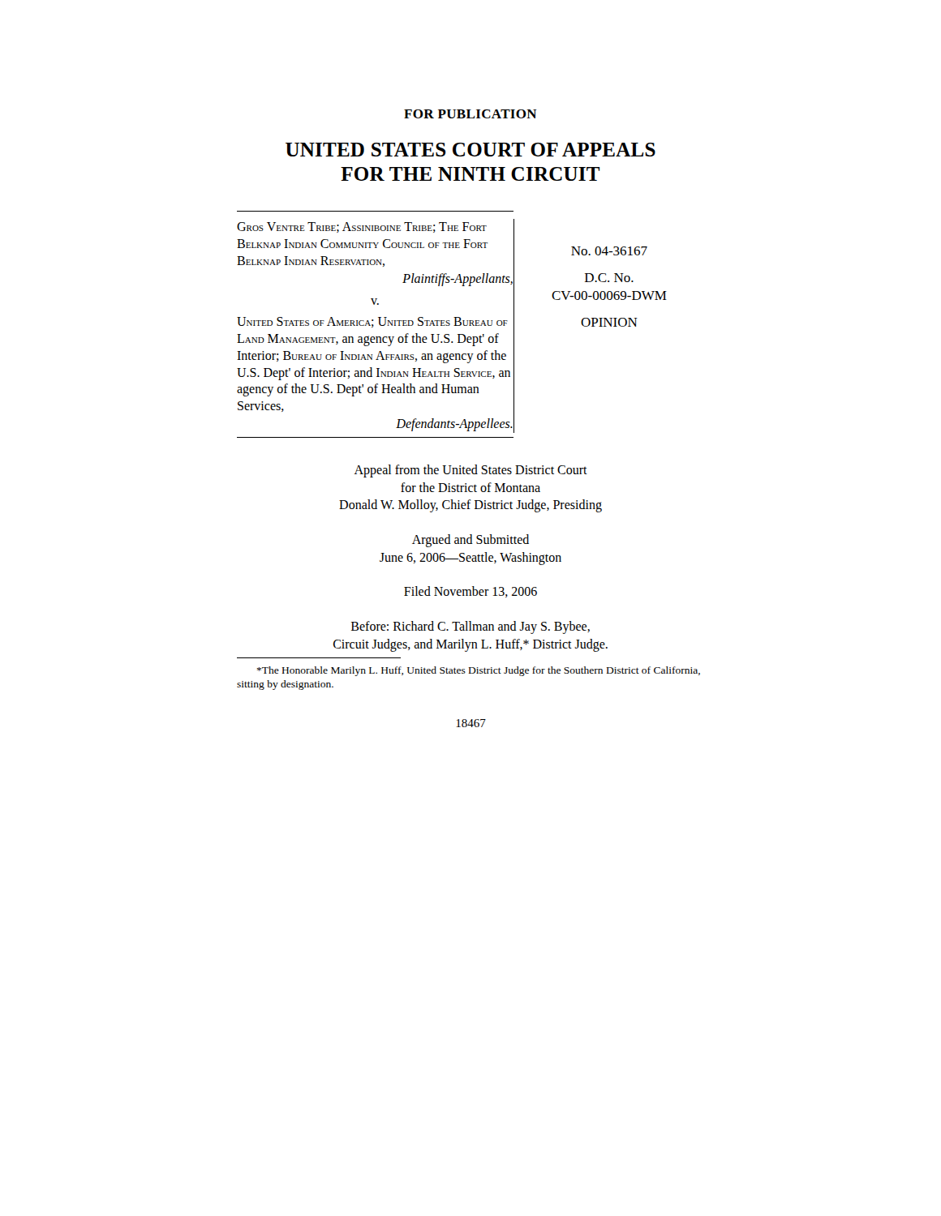FOR PUBLICATION
UNITED STATES COURT OF APPEALS
FOR THE NINTH CIRCUIT
| Gros Ventre Tribe; Assiniboine Tribe; The Fort Belknap Indian Community Council of the Fort Belknap Indian Reservation, Plaintiffs-Appellants, v. United States of America; United States Bureau of Land Management , an agency of the U.S. Dept' of Interior; Bureau of Indian Affairs , an agency of the U.S. Dept' of Interior; and Indian Health Service , an agency of the U.S. Dept' of Health and Human Services, Defendants-Appellees. | No. 04-36167 D.C. No. CV-00-00069-DWM OPINION |
Appeal from the United States District Court
for the District of Montana
Donald W. Molloy, Chief District Judge, Presiding
Argued and Submitted
June 6, 2006—Seattle, Washington
Filed November 13, 2006
Before: Richard C. Tallman and Jay S. Bybee,
Circuit Judges, and Marilyn L. Huff,* District Judge.
*The Honorable Marilyn L. Huff, United States District Judge for the Southern District of California, sitting by designation.
18467